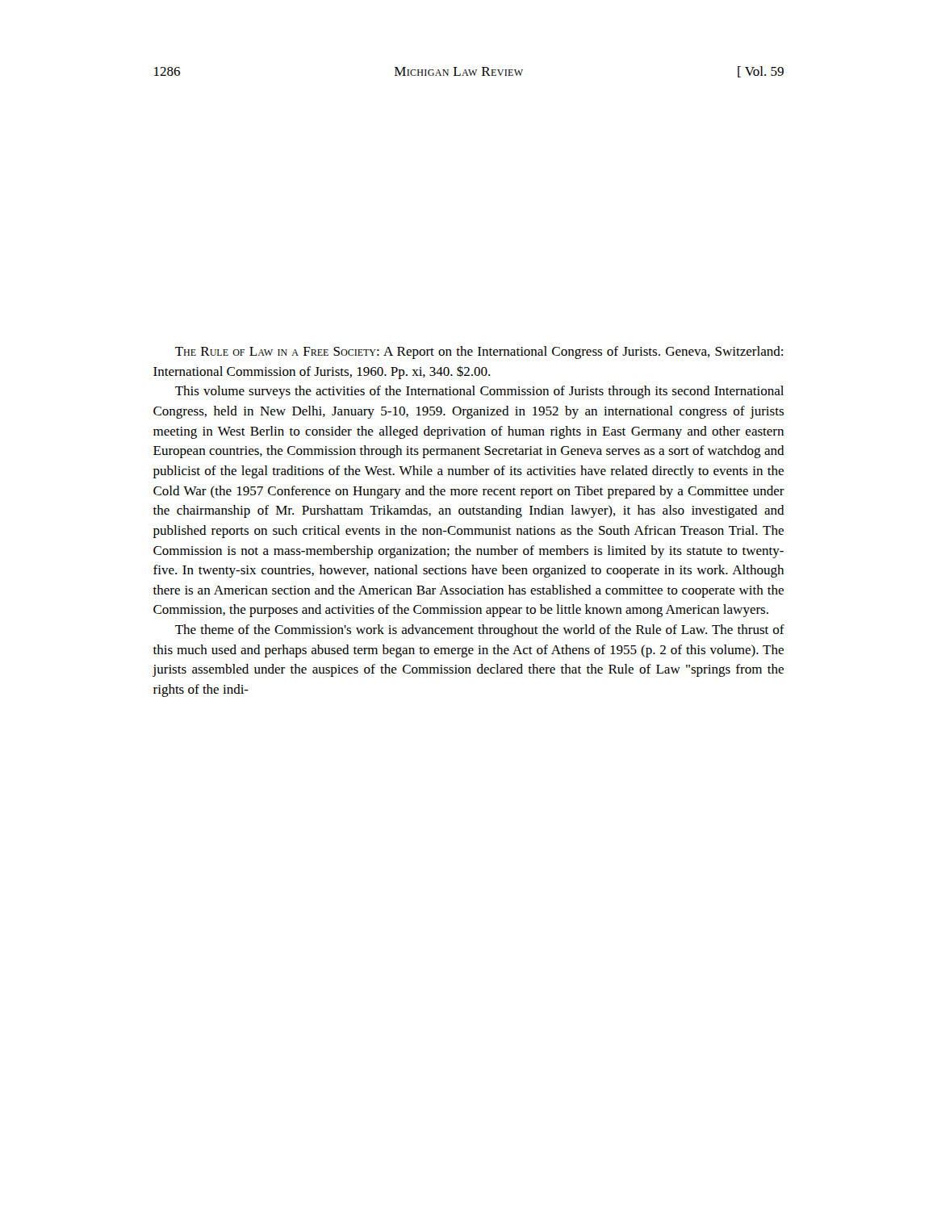1286 Michigan Law Review [ Vol. 59
The Rule of Law in a Free Society: A Report on the International Congress of Jurists. Geneva, Switzerland: International Commission of Jurists, 1960. Pp. xi, 340. $2.00.
This volume surveys the activities of the International Commission of Jurists through its second International Congress, held in New Delhi, January 5-10, 1959. Organized in 1952 by an international congress of jurists meeting in West Berlin to consider the alleged deprivation of human rights in East Germany and other eastern European countries, the Commission through its permanent Secretariat in Geneva serves as a sort of watchdog and publicist of the legal traditions of the West. While a number of its activities have related directly to events in the Cold War (the 1957 Conference on Hungary and the more recent report on Tibet prepared by a Committee under the chairmanship of Mr. Purshattam Trikamdas, an outstanding Indian lawyer), it has also investigated and published reports on such critical events in the non-Communist nations as the South African Treason Trial. The Commission is not a mass-membership organization; the number of members is limited by its statute to twenty-five. In twenty-six countries, however, national sections have been organized to cooperate in its work. Although there is an American section and the American Bar Association has established a committee to cooperate with the Commission, the purposes and activities of the Commission appear to be little known among American lawyers.
The theme of the Commission's work is advancement throughout the world of the Rule of Law. The thrust of this much used and perhaps abused term began to emerge in the Act of Athens of 1955 (p. 2 of this volume). The jurists assembled under the auspices of the Commission declared there that the Rule of Law "springs from the rights of the indi-